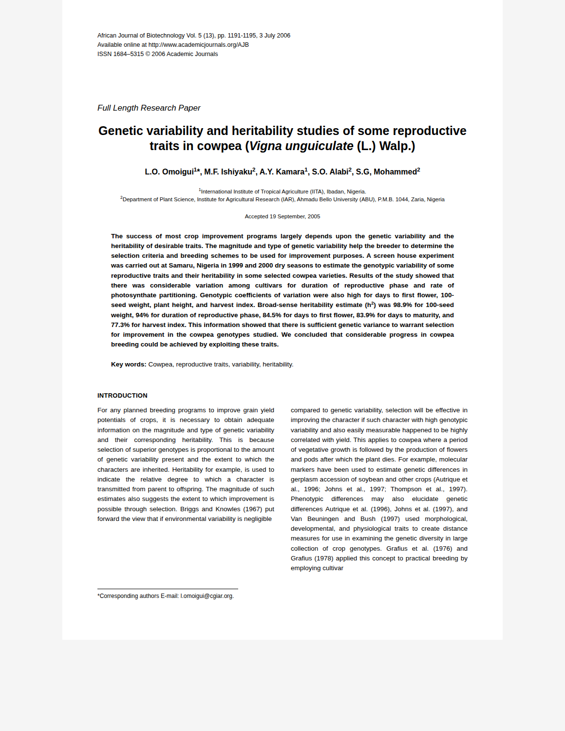African Journal of Biotechnology Vol. 5 (13), pp. 1191-1195, 3 July 2006
Available online at http://www.academicjournals.org/AJB
ISSN 1684–5315 © 2006 Academic Journals
Full Length Research Paper
Genetic variability and heritability studies of some reproductive traits in cowpea (Vigna unguiculate (L.) Walp.)
L.O. Omoigui1*, M.F. Ishiyaku2, A.Y. Kamara1, S.O. Alabi2, S.G, Mohammed2
1International Institute of Tropical Agriculture (IITA), Ibadan, Nigeria.
2Department of Plant Science, Institute for Agricultural Research (IAR), Ahmadu Bello University (ABU), P.M.B. 1044, Zaria, Nigeria
Accepted 19 September, 2005
The success of most crop improvement programs largely depends upon the genetic variability and the heritability of desirable traits. The magnitude and type of genetic variability help the breeder to determine the selection criteria and breeding schemes to be used for improvement purposes. A screen house experiment was carried out at Samaru, Nigeria in 1999 and 2000 dry seasons to estimate the genotypic variability of some reproductive traits and their heritability in some selected cowpea varieties. Results of the study showed that there was considerable variation among cultivars for duration of reproductive phase and rate of photosynthate partitioning. Genotypic coefficients of variation were also high for days to first flower, 100-seed weight, plant height, and harvest index. Broad-sense heritability estimate (h2) was 98.9% for 100-seed weight, 94% for duration of reproductive phase, 84.5% for days to first flower, 83.9% for days to maturity, and 77.3% for harvest index. This information showed that there is sufficient genetic variance to warrant selection for improvement in the cowpea genotypes studied. We concluded that considerable progress in cowpea breeding could be achieved by exploiting these traits.
Key words: Cowpea, reproductive traits, variability, heritability.
INTRODUCTION
For any planned breeding programs to improve grain yield potentials of crops, it is necessary to obtain adequate information on the magnitude and type of genetic variability and their corresponding heritability. This is because selection of superior genotypes is proportional to the amount of genetic variability present and the extent to which the characters are inherited. Heritability for example, is used to indicate the relative degree to which a character is transmitted from parent to offspring. The magnitude of such estimates also suggests the extent to which improvement is possible through selection. Briggs and Knowles (1967) put forward the view that if environmental variability is negligible
compared to genetic variability, selection will be effective in improving the character if such character with high genotypic variability and also easily measurable happened to be highly correlated with yield. This applies to cowpea where a period of vegetative growth is followed by the production of flowers and pods after which the plant dies. For example, molecular markers have been used to estimate genetic differences in gerplasm accession of soybean and other crops (Autrique et al., 1996; Johns et al., 1997; Thompson et al., 1997). Phenotypic differences may also elucidate genetic differences Autrique et al. (1996), Johns et al. (1997), and Van Beuningen and Bush (1997) used morphological, developmental, and physiological traits to create distance measures for use in examining the genetic diversity in large collection of crop genotypes. Grafius et al. (1976) and Grafius (1978) applied this concept to practical breeding by employing cultivar
*Corresponding authors E-mail: l.omoigui@cgiar.org.